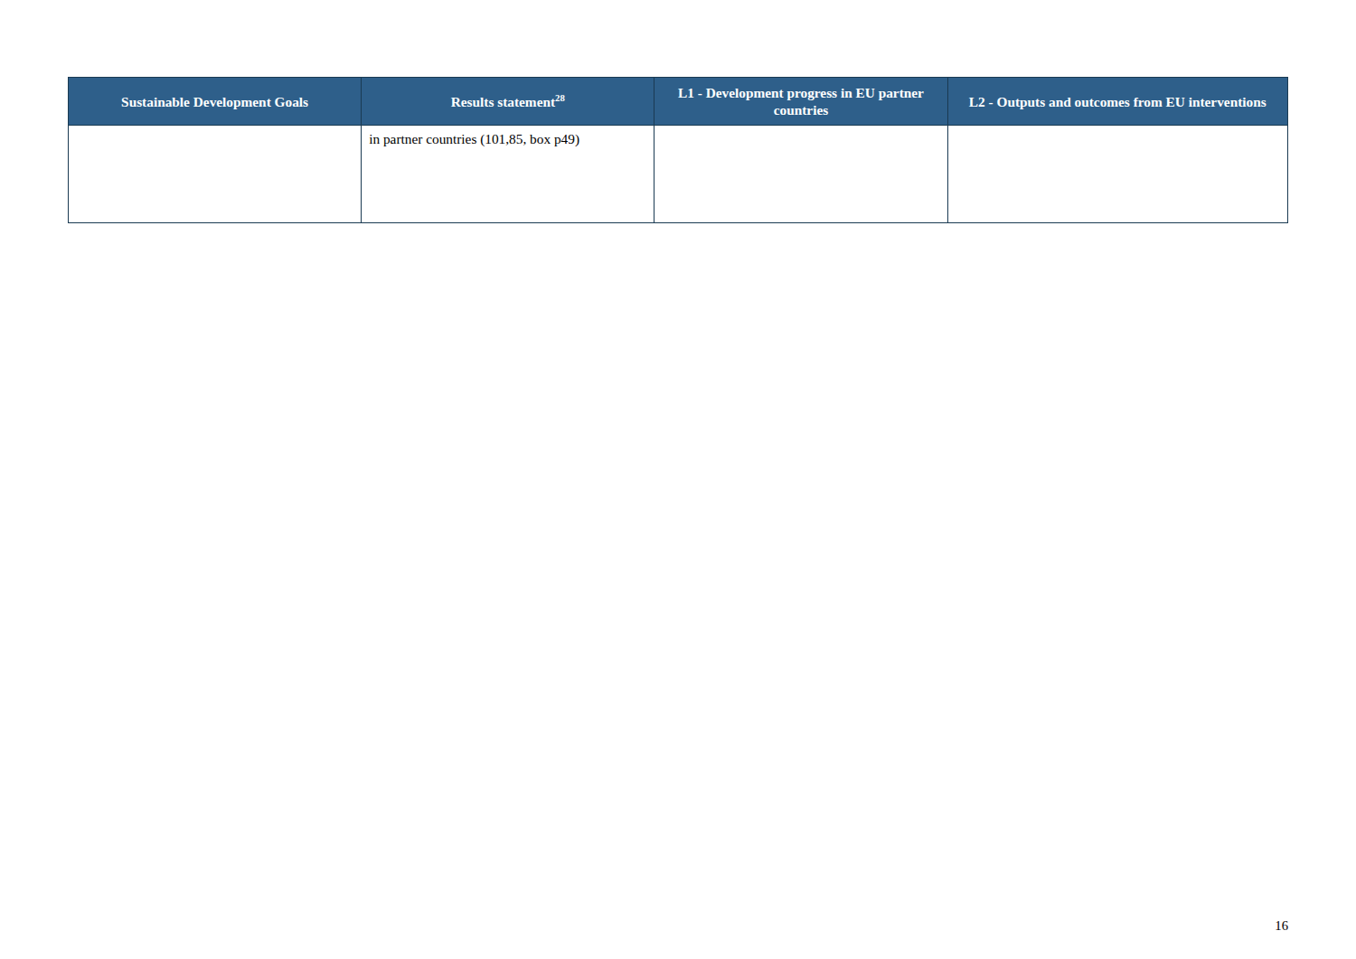| Sustainable Development Goals | Results statement 28 | L1 - Development progress in EU partner countries | L2 - Outputs and outcomes from EU interventions |
| --- | --- | --- | --- |
| | in partner countries (101,85, box p49) | | |
16